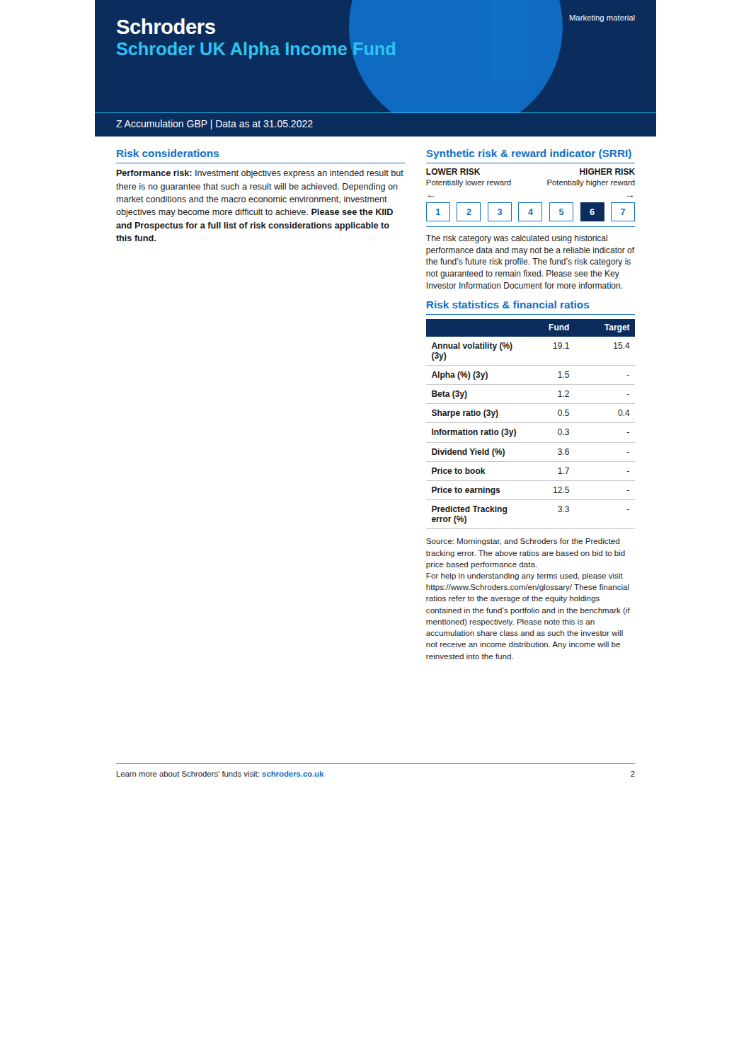Marketing material
Schroders
Schroder UK Alpha Income Fund
Z Accumulation GBP | Data as at 31.05.2022
Risk considerations
Performance risk: Investment objectives express an intended result but there is no guarantee that such a result will be achieved. Depending on market conditions and the macro economic environment, investment objectives may become more difficult to achieve. Please see the KIID and Prospectus for a full list of risk considerations applicable to this fund.
Synthetic risk & reward indicator (SRRI)
LOWER RISK HIGHER RISK
Potentially lower reward Potentially higher reward
← →
1
2
3
4
5
6
7
The risk category was calculated using historical performance data and may not be a reliable indicator of the fund’s future risk profile. The fund’s risk category is not guaranteed to remain fixed. Please see the Key Investor Information Document for more information.
Risk statistics & financial ratios
| | Fund | Target |
| --- | --- | --- |
| Annual volatility (%) (3y) | 19.1 | 15.4 |
| Alpha (%) (3y) | 1.5 | - |
| Beta (3y) | 1.2 | - |
| Sharpe ratio (3y) | 0.5 | 0.4 |
| Information ratio (3y) | 0.3 | - |
| Dividend Yield (%) | 3.6 | - |
| Price to book | 1.7 | - |
| Price to earnings | 12.5 | - |
| Predicted Tracking error (%) | 3.3 | - |
Source: Morningstar, and Schroders for the Predicted tracking error. The above ratios are based on bid to bid price based performance data.
For help in understanding any terms used, please visit https://www.Schroders.com/en/glossary/ These financial ratios refer to the average of the equity holdings contained in the fund’s portfolio and in the benchmark (if mentioned) respectively. Please note this is an accumulation share class and as such the investor will not receive an income distribution. Any income will be reinvested into the fund.
Learn more about Schroders' funds visit: schroders.co.uk 2